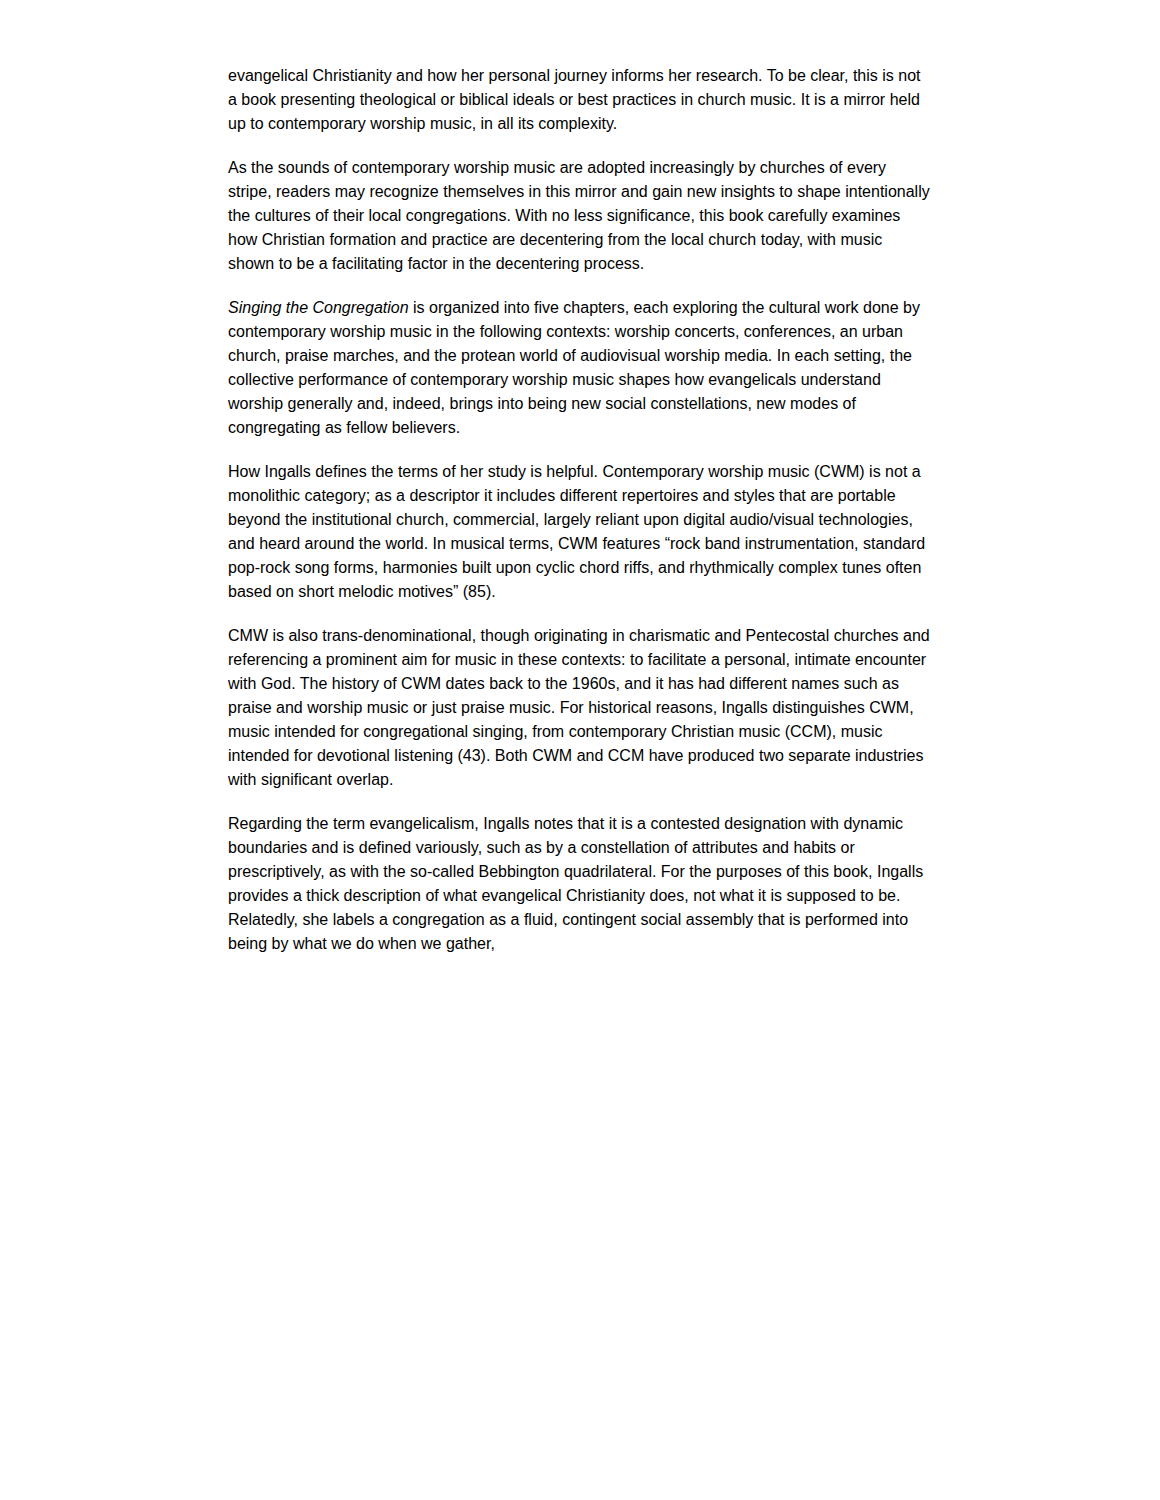evangelical Christianity and how her personal journey informs her research. To be clear, this is not a book presenting theological or biblical ideals or best practices in church music. It is a mirror held up to contemporary worship music, in all its complexity.
As the sounds of contemporary worship music are adopted increasingly by churches of every stripe, readers may recognize themselves in this mirror and gain new insights to shape intentionally the cultures of their local congregations. With no less significance, this book carefully examines how Christian formation and practice are decentering from the local church today, with music shown to be a facilitating factor in the decentering process.
Singing the Congregation is organized into five chapters, each exploring the cultural work done by contemporary worship music in the following contexts: worship concerts, conferences, an urban church, praise marches, and the protean world of audiovisual worship media. In each setting, the collective performance of contemporary worship music shapes how evangelicals understand worship generally and, indeed, brings into being new social constellations, new modes of congregating as fellow believers.
How Ingalls defines the terms of her study is helpful. Contemporary worship music (CWM) is not a monolithic category; as a descriptor it includes different repertoires and styles that are portable beyond the institutional church, commercial, largely reliant upon digital audio/visual technologies, and heard around the world. In musical terms, CWM features “rock band instrumentation, standard pop-rock song forms, harmonies built upon cyclic chord riffs, and rhythmically complex tunes often based on short melodic motives” (85).
CMW is also trans-denominational, though originating in charismatic and Pentecostal churches and referencing a prominent aim for music in these contexts: to facilitate a personal, intimate encounter with God. The history of CWM dates back to the 1960s, and it has had different names such as praise and worship music or just praise music. For historical reasons, Ingalls distinguishes CWM, music intended for congregational singing, from contemporary Christian music (CCM), music intended for devotional listening (43). Both CWM and CCM have produced two separate industries with significant overlap.
Regarding the term evangelicalism, Ingalls notes that it is a contested designation with dynamic boundaries and is defined variously, such as by a constellation of attributes and habits or prescriptively, as with the so-called Bebbington quadrilateral. For the purposes of this book, Ingalls provides a thick description of what evangelical Christianity does, not what it is supposed to be. Relatedly, she labels a congregation as a fluid, contingent social assembly that is performed into being by what we do when we gather,